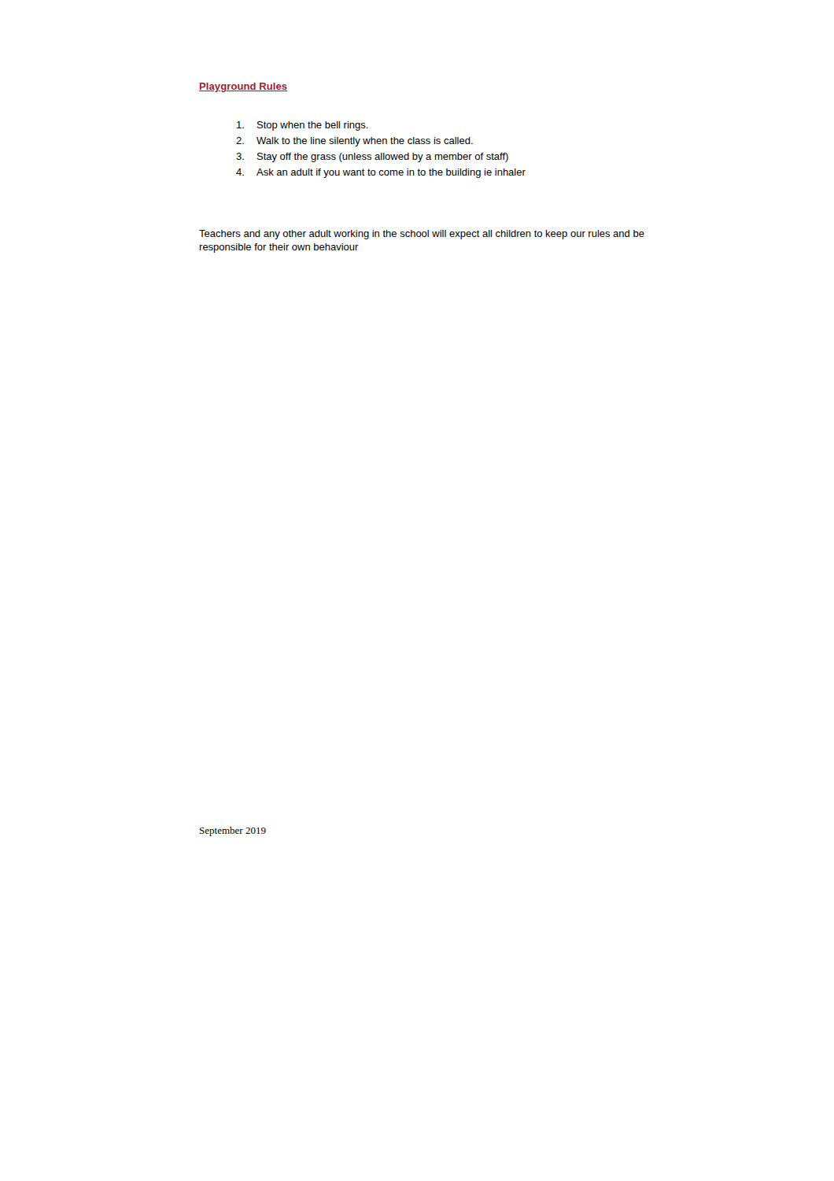Playground Rules
Stop when the bell rings.
Walk to the line silently when the class is called.
Stay off the grass (unless allowed by a member of staff)
Ask an adult if you want to come in to the building ie inhaler
Teachers and any other adult working in the school will expect all children to keep our rules and be responsible for their own behaviour
September 2019